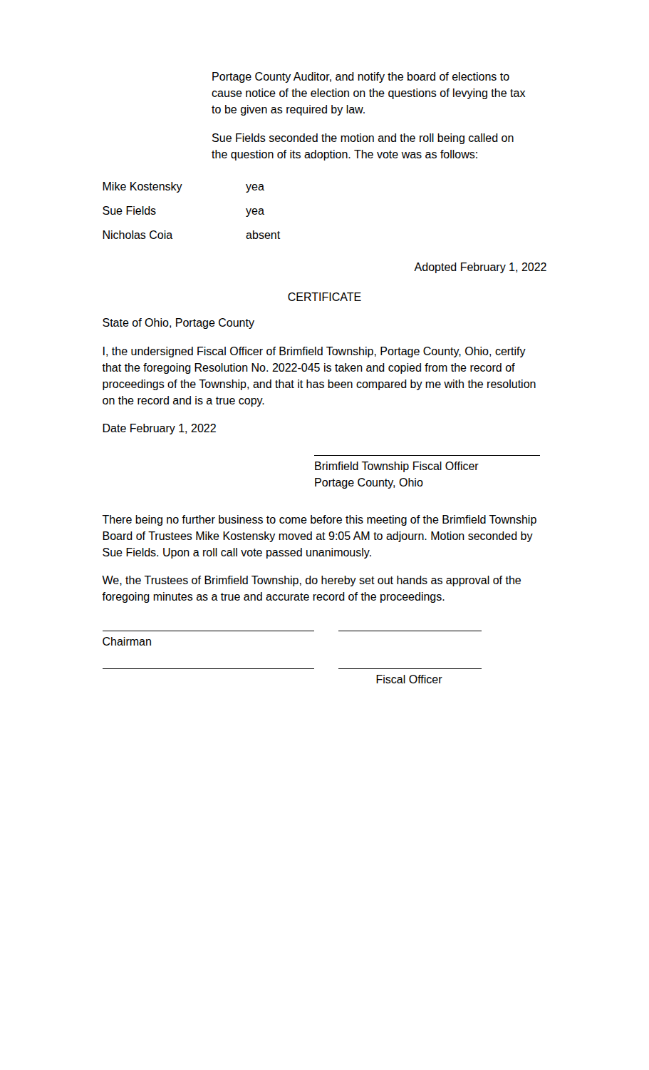Portage County Auditor, and notify the board of elections to cause notice of the election on the questions of levying the tax to be given as required by law.
Sue Fields seconded the motion and the roll being called on the question of its adoption. The vote was as follows:
| Mike Kostensky | yea |
| Sue Fields | yea |
| Nicholas Coia | absent |
Adopted February 1, 2022
CERTIFICATE
State of Ohio, Portage County
I, the undersigned Fiscal Officer of Brimfield Township, Portage County, Ohio, certify that the foregoing Resolution No. 2022-045 is taken and copied from the record of proceedings of the Township, and that it has been compared by me with the resolution on the record and is a true copy.
Date February 1, 2022
Brimfield Township Fiscal Officer
Portage County, Ohio
There being no further business to come before this meeting of the Brimfield Township Board of Trustees Mike Kostensky moved at 9:05 AM to adjourn. Motion seconded by Sue Fields. Upon a roll call vote passed unanimously.
We, the Trustees of Brimfield Township, do hereby set out hands as approval of the foregoing minutes as a true and accurate record of the proceedings.
Chairman
Fiscal Officer